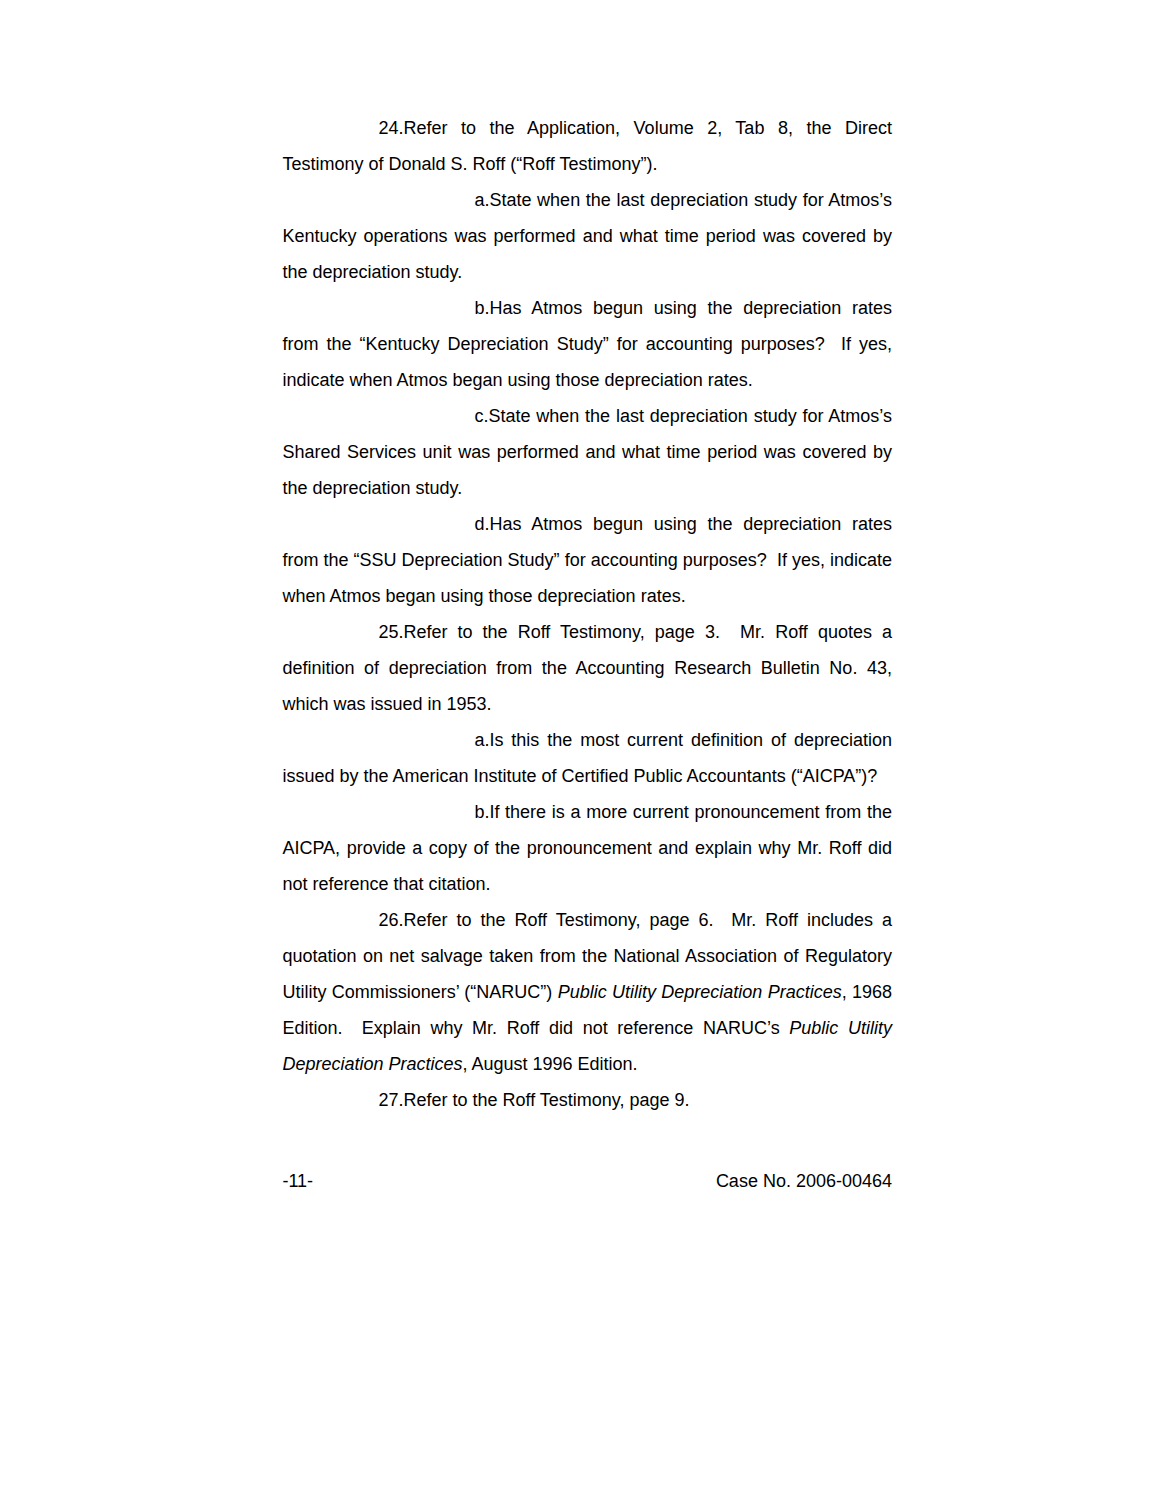24. Refer to the Application, Volume 2, Tab 8, the Direct Testimony of Donald S. Roff (“Roff Testimony”).
a. State when the last depreciation study for Atmos’s Kentucky operations was performed and what time period was covered by the depreciation study.
b. Has Atmos begun using the depreciation rates from the “Kentucky Depreciation Study” for accounting purposes? If yes, indicate when Atmos began using those depreciation rates.
c. State when the last depreciation study for Atmos’s Shared Services unit was performed and what time period was covered by the depreciation study.
d. Has Atmos begun using the depreciation rates from the “SSU Depreciation Study” for accounting purposes? If yes, indicate when Atmos began using those depreciation rates.
25. Refer to the Roff Testimony, page 3. Mr. Roff quotes a definition of depreciation from the Accounting Research Bulletin No. 43, which was issued in 1953.
a. Is this the most current definition of depreciation issued by the American Institute of Certified Public Accountants (“AICPA”)?
b. If there is a more current pronouncement from the AICPA, provide a copy of the pronouncement and explain why Mr. Roff did not reference that citation.
26. Refer to the Roff Testimony, page 6. Mr. Roff includes a quotation on net salvage taken from the National Association of Regulatory Utility Commissioners’ (“NARUC”) Public Utility Depreciation Practices, 1968 Edition. Explain why Mr. Roff did not reference NARUC’s Public Utility Depreciation Practices, August 1996 Edition.
27. Refer to the Roff Testimony, page 9.
-11- Case No. 2006-00464